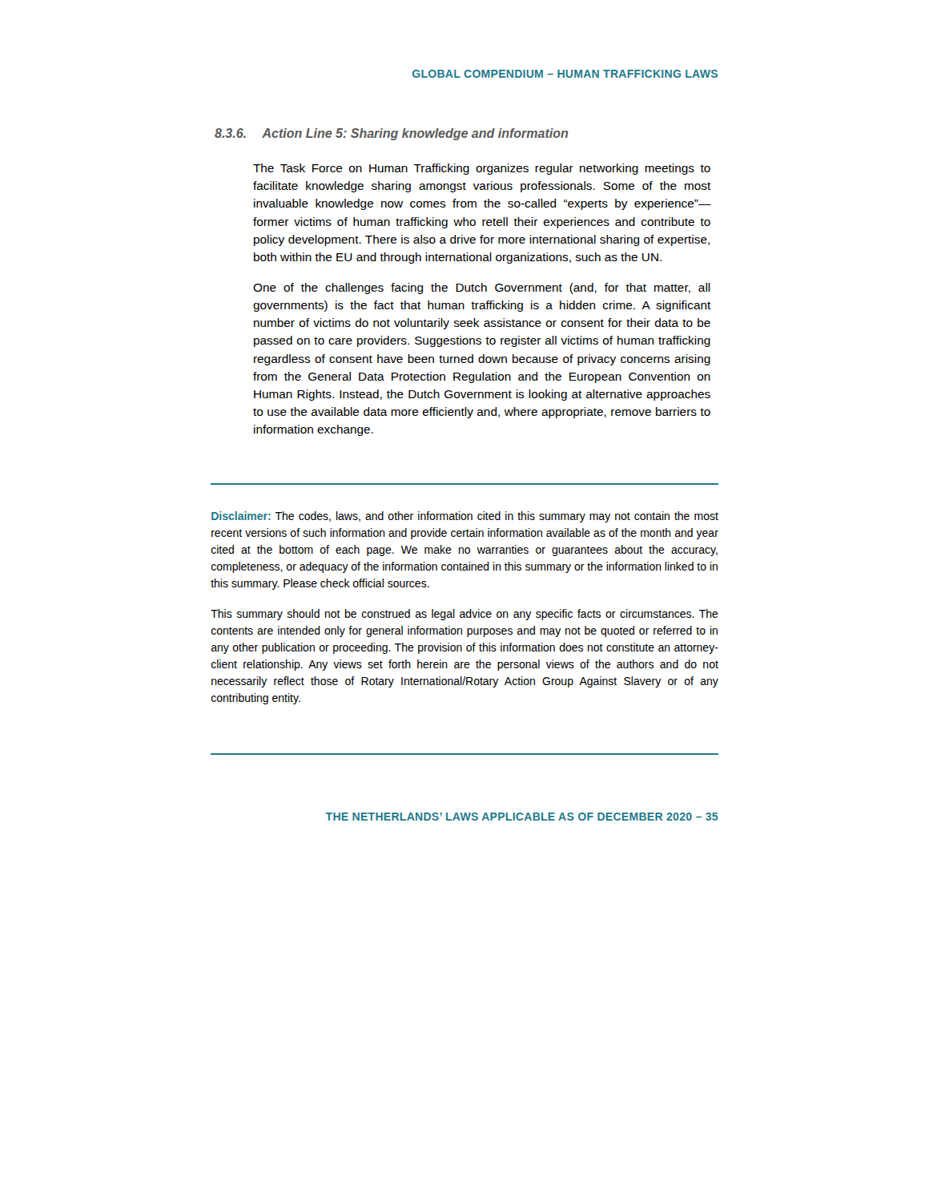GLOBAL COMPENDIUM – HUMAN TRAFFICKING LAWS
8.3.6. Action Line 5: Sharing knowledge and information
The Task Force on Human Trafficking organizes regular networking meetings to facilitate knowledge sharing amongst various professionals. Some of the most invaluable knowledge now comes from the so-called “experts by experience”—former victims of human trafficking who retell their experiences and contribute to policy development. There is also a drive for more international sharing of expertise, both within the EU and through international organizations, such as the UN.
One of the challenges facing the Dutch Government (and, for that matter, all governments) is the fact that human trafficking is a hidden crime. A significant number of victims do not voluntarily seek assistance or consent for their data to be passed on to care providers. Suggestions to register all victims of human trafficking regardless of consent have been turned down because of privacy concerns arising from the General Data Protection Regulation and the European Convention on Human Rights. Instead, the Dutch Government is looking at alternative approaches to use the available data more efficiently and, where appropriate, remove barriers to information exchange.
Disclaimer: The codes, laws, and other information cited in this summary may not contain the most recent versions of such information and provide certain information available as of the month and year cited at the bottom of each page. We make no warranties or guarantees about the accuracy, completeness, or adequacy of the information contained in this summary or the information linked to in this summary. Please check official sources.
This summary should not be construed as legal advice on any specific facts or circumstances. The contents are intended only for general information purposes and may not be quoted or referred to in any other publication or proceeding. The provision of this information does not constitute an attorney-client relationship. Any views set forth herein are the personal views of the authors and do not necessarily reflect those of Rotary International/Rotary Action Group Against Slavery or of any contributing entity.
THE NETHERLANDS’ LAWS APPLICABLE AS OF DECEMBER 2020 – 35